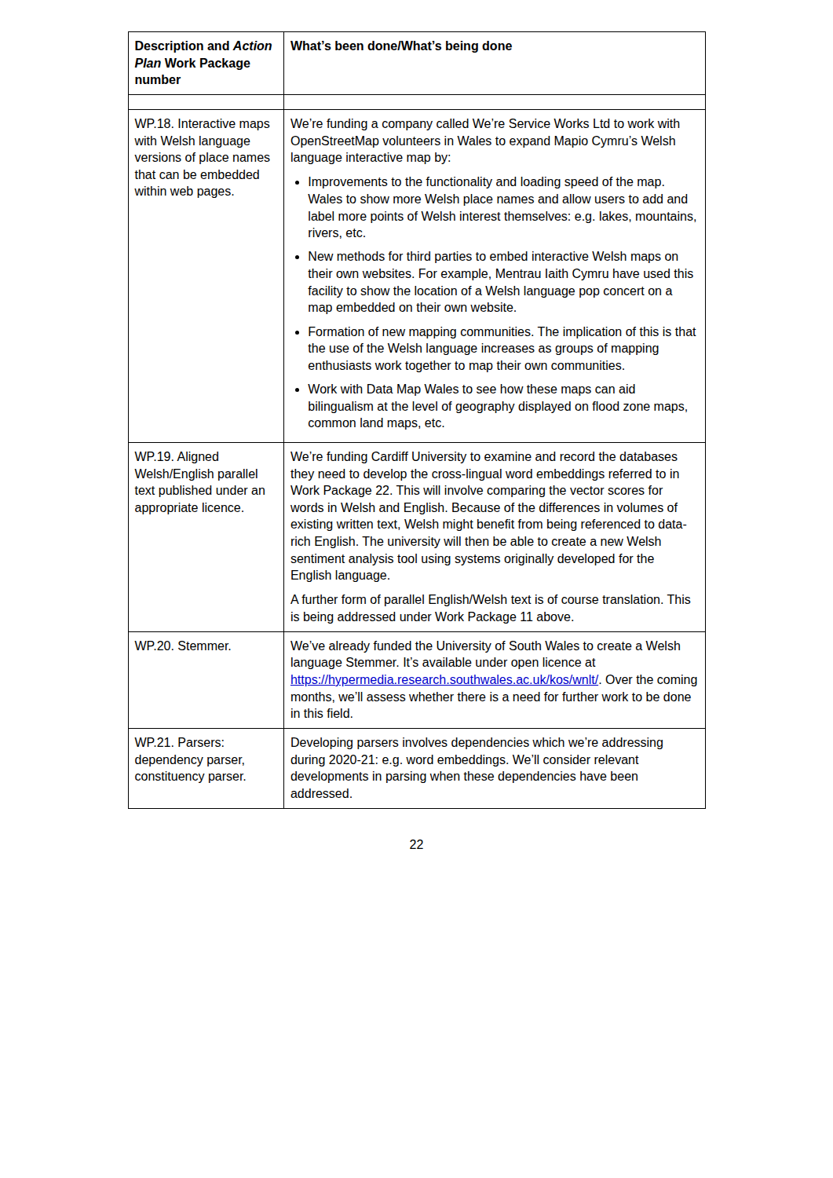| Description and Action Plan Work Package number | What’s been done/What’s being done |
| --- | --- |
| WP.18. Interactive maps with Welsh language versions of place names that can be embedded within web pages. | We’re funding a company called We’re Service Works Ltd to work with OpenStreetMap volunteers in Wales to expand Mapio Cymru’s Welsh language interactive map by: Improvements to the functionality and loading speed of the map. Wales to show more Welsh place names and allow users to add and label more points of Welsh interest themselves: e.g. lakes, mountains, rivers, etc. New methods for third parties to embed interactive Welsh maps on their own websites. For example, Mentrau Iaith Cymru have used this facility to show the location of a Welsh language pop concert on a map embedded on their own website. Formation of new mapping communities. The implication of this is that the use of the Welsh language increases as groups of mapping enthusiasts work together to map their own communities. Work with Data Map Wales to see how these maps can aid bilingualism at the level of geography displayed on flood zone maps, common land maps, etc. |
| WP.19. Aligned Welsh/English parallel text published under an appropriate licence. | We’re funding Cardiff University to examine and record the databases they need to develop the cross-lingual word embeddings referred to in Work Package 22. This will involve comparing the vector scores for words in Welsh and English. Because of the differences in volumes of existing written text, Welsh might benefit from being referenced to data-rich English. The university will then be able to create a new Welsh sentiment analysis tool using systems originally developed for the English language. A further form of parallel English/Welsh text is of course translation. This is being addressed under Work Package 11 above. |
| WP.20. Stemmer. | We’ve already funded the University of South Wales to create a Welsh language Stemmer. It’s available under open licence at https://hypermedia.research.southwales.ac.uk/kos/wnlt/ . Over the coming months, we’ll assess whether there is a need for further work to be done in this field. |
| WP.21. Parsers: dependency parser, constituency parser. | Developing parsers involves dependencies which we’re addressing during 2020-21: e.g. word embeddings. We’ll consider relevant developments in parsing when these dependencies have been addressed. |
22